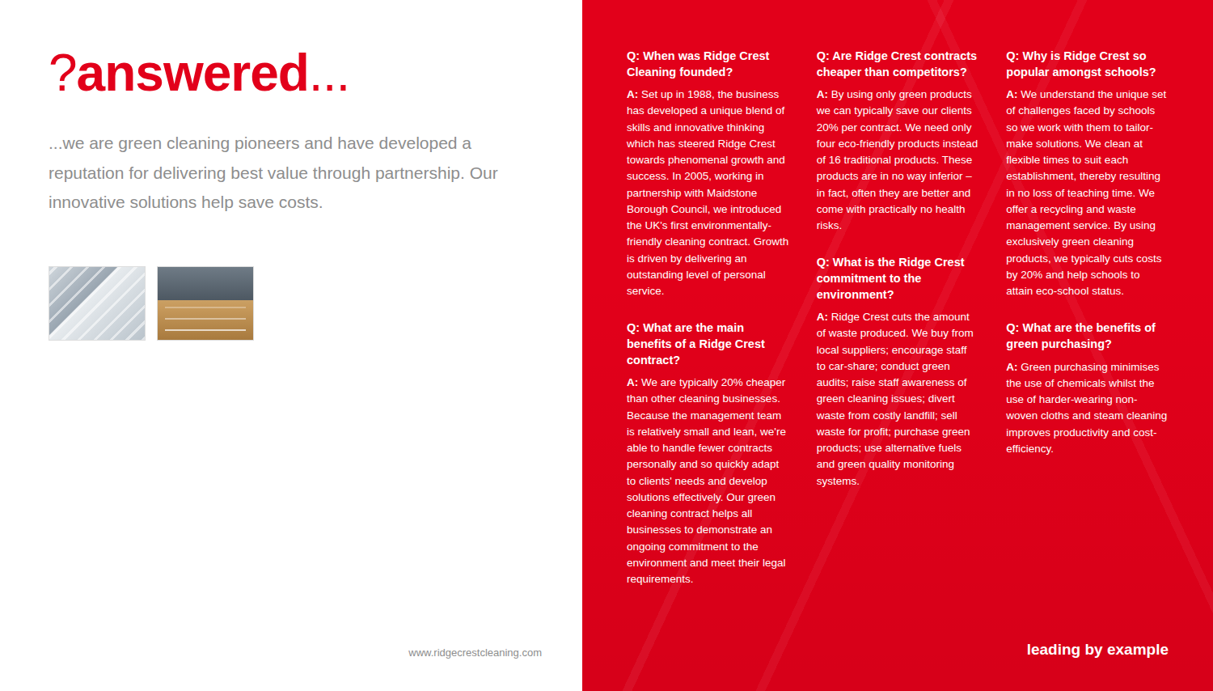?answered...
...we are green cleaning pioneers and have developed a reputation for delivering best value through partnership. Our innovative solutions help save costs.
www.ridgecrestcleaning.com
Q: When was Ridge Crest Cleaning founded?
A: Set up in 1988, the business has developed a unique blend of skills and innovative thinking which has steered Ridge Crest towards phenomenal growth and success. In 2005, working in partnership with Maidstone Borough Council, we introduced the UK's first environmentally-friendly cleaning contract. Growth is driven by delivering an outstanding level of personal service.
Q: What are the main benefits of a Ridge Crest contract?
A: We are typically 20% cheaper than other cleaning businesses. Because the management team is relatively small and lean, we're able to handle fewer contracts personally and so quickly adapt to clients' needs and develop solutions effectively. Our green cleaning contract helps all businesses to demonstrate an ongoing commitment to the environment and meet their legal requirements.
Q: Are Ridge Crest contracts cheaper than competitors?
A: By using only green products we can typically save our clients 20% per contract. We need only four eco-friendly products instead of 16 traditional products. These products are in no way inferior – in fact, often they are better and come with practically no health risks.
Q: What is the Ridge Crest commitment to the environment?
A: Ridge Crest cuts the amount of waste produced. We buy from local suppliers; encourage staff to car-share; conduct green audits; raise staff awareness of green cleaning issues; divert waste from costly landfill; sell waste for profit; purchase green products; use alternative fuels and green quality monitoring systems.
Q: Why is Ridge Crest so popular amongst schools?
A: We understand the unique set of challenges faced by schools so we work with them to tailor-make solutions. We clean at flexible times to suit each establishment, thereby resulting in no loss of teaching time. We offer a recycling and waste management service. By using exclusively green cleaning products, we typically cuts costs by 20% and help schools to attain eco-school status.
Q: What are the benefits of green purchasing?
A: Green purchasing minimises the use of chemicals whilst the use of harder-wearing non-woven cloths and steam cleaning improves productivity and cost-efficiency.
leading by example